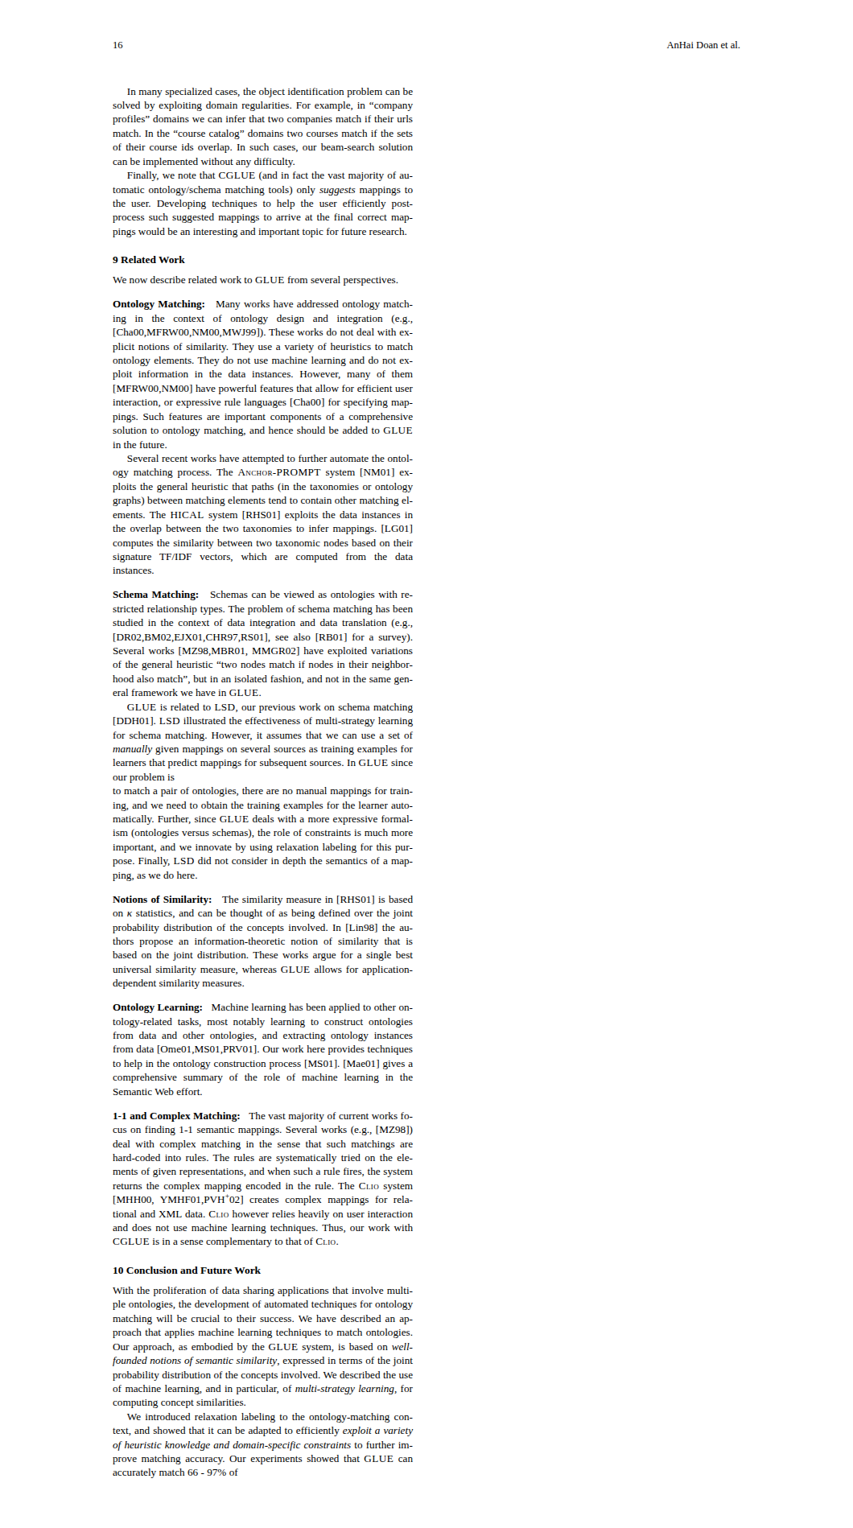16 AnHai Doan et al.
In many specialized cases, the object identification problem can be solved by exploiting domain regularities. For example, in “company profiles” domains we can infer that two companies match if their urls match. In the “course catalog” domains two courses match if the sets of their course ids overlap. In such cases, our beam-search solution can be implemented without any difficulty.
Finally, we note that CGLUE (and in fact the vast majority of automatic ontology/schema matching tools) only suggests mappings to the user. Developing techniques to help the user efficiently post-process such suggested mappings to arrive at the final correct mappings would be an interesting and important topic for future research.
9 Related Work
We now describe related work to GLUE from several perspectives.
Ontology Matching: Many works have addressed ontology matching in the context of ontology design and integration (e.g., [Cha00,MFRW00,NM00,MWJ99]). These works do not deal with explicit notions of similarity. They use a variety of heuristics to match ontology elements. They do not use machine learning and do not exploit information in the data instances. However, many of them [MFRW00,NM00] have powerful features that allow for efficient user interaction, or expressive rule languages [Cha00] for specifying mappings. Such features are important components of a comprehensive solution to ontology matching, and hence should be added to GLUE in the future.
Several recent works have attempted to further automate the ontology matching process. The Anchor-PROMPT system [NM01] exploits the general heuristic that paths (in the taxonomies or ontology graphs) between matching elements tend to contain other matching elements. The HICAL system [RHS01] exploits the data instances in the overlap between the two taxonomies to infer mappings. [LG01] computes the similarity between two taxonomic nodes based on their signature TF/IDF vectors, which are computed from the data instances.
Schema Matching: Schemas can be viewed as ontologies with restricted relationship types. The problem of schema matching has been studied in the context of data integration and data translation (e.g., [DR02,BM02,EJX01,CHR97,RS01], see also [RB01] for a survey). Several works [MZ98,MBR01, MMGR02] have exploited variations of the general heuristic “two nodes match if nodes in their neighborhood also match”, but in an isolated fashion, and not in the same general framework we have in GLUE.
GLUE is related to LSD, our previous work on schema matching [DDH01]. LSD illustrated the effectiveness of multi-strategy learning for schema matching. However, it assumes that we can use a set of manually given mappings on several sources as training examples for learners that predict mappings for subsequent sources. In GLUE since our problem is
to match a pair of ontologies, there are no manual mappings for training, and we need to obtain the training examples for the learner automatically. Further, since GLUE deals with a more expressive formalism (ontologies versus schemas), the role of constraints is much more important, and we innovate by using relaxation labeling for this purpose. Finally, LSD did not consider in depth the semantics of a mapping, as we do here.
Notions of Similarity: The similarity measure in [RHS01] is based on κ statistics, and can be thought of as being defined over the joint probability distribution of the concepts involved. In [Lin98] the authors propose an information-theoretic notion of similarity that is based on the joint distribution. These works argue for a single best universal similarity measure, whereas GLUE allows for application-dependent similarity measures.
Ontology Learning: Machine learning has been applied to other ontology-related tasks, most notably learning to construct ontologies from data and other ontologies, and extracting ontology instances from data [Ome01,MS01,PRV01]. Our work here provides techniques to help in the ontology construction process [MS01]. [Mae01] gives a comprehensive summary of the role of machine learning in the Semantic Web effort.
1-1 and Complex Matching: The vast majority of current works focus on finding 1-1 semantic mappings. Several works (e.g., [MZ98]) deal with complex matching in the sense that such matchings are hard-coded into rules. The rules are systematically tried on the elements of given representations, and when such a rule fires, the system returns the complex mapping encoded in the rule. The Clio system [MHH00, YMHF01,PVH+02] creates complex mappings for relational and XML data. Clio however relies heavily on user interaction and does not use machine learning techniques. Thus, our work with CGLUE is in a sense complementary to that of Clio.
10 Conclusion and Future Work
With the proliferation of data sharing applications that involve multiple ontologies, the development of automated techniques for ontology matching will be crucial to their success. We have described an approach that applies machine learning techniques to match ontologies. Our approach, as embodied by the GLUE system, is based on well-founded notions of semantic similarity, expressed in terms of the joint probability distribution of the concepts involved. We described the use of machine learning, and in particular, of multi-strategy learning, for computing concept similarities.
We introduced relaxation labeling to the ontology-matching context, and showed that it can be adapted to efficiently exploit a variety of heuristic knowledge and domain-specific constraints to further improve matching accuracy. Our experiments showed that GLUE can accurately match 66 - 97% of